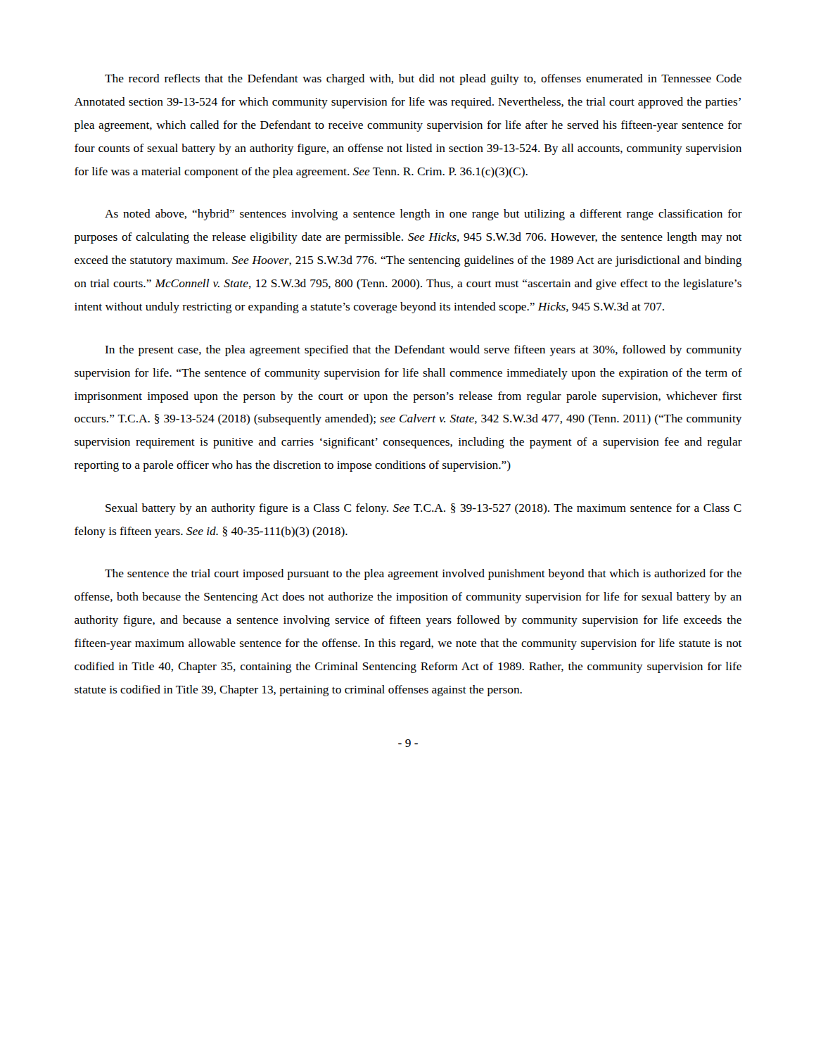The record reflects that the Defendant was charged with, but did not plead guilty to, offenses enumerated in Tennessee Code Annotated section 39-13-524 for which community supervision for life was required. Nevertheless, the trial court approved the parties’ plea agreement, which called for the Defendant to receive community supervision for life after he served his fifteen-year sentence for four counts of sexual battery by an authority figure, an offense not listed in section 39-13-524. By all accounts, community supervision for life was a material component of the plea agreement. See Tenn. R. Crim. P. 36.1(c)(3)(C).
As noted above, “hybrid” sentences involving a sentence length in one range but utilizing a different range classification for purposes of calculating the release eligibility date are permissible. See Hicks, 945 S.W.3d 706. However, the sentence length may not exceed the statutory maximum. See Hoover, 215 S.W.3d 776. “The sentencing guidelines of the 1989 Act are jurisdictional and binding on trial courts.” McConnell v. State, 12 S.W.3d 795, 800 (Tenn. 2000). Thus, a court must “ascertain and give effect to the legislature’s intent without unduly restricting or expanding a statute’s coverage beyond its intended scope.” Hicks, 945 S.W.3d at 707.
In the present case, the plea agreement specified that the Defendant would serve fifteen years at 30%, followed by community supervision for life. “The sentence of community supervision for life shall commence immediately upon the expiration of the term of imprisonment imposed upon the person by the court or upon the person’s release from regular parole supervision, whichever first occurs.” T.C.A. § 39-13-524 (2018) (subsequently amended); see Calvert v. State, 342 S.W.3d 477, 490 (Tenn. 2011) (“The community supervision requirement is punitive and carries ‘significant’ consequences, including the payment of a supervision fee and regular reporting to a parole officer who has the discretion to impose conditions of supervision.”)
Sexual battery by an authority figure is a Class C felony. See T.C.A. § 39-13-527 (2018). The maximum sentence for a Class C felony is fifteen years. See id. § 40-35-111(b)(3) (2018).
The sentence the trial court imposed pursuant to the plea agreement involved punishment beyond that which is authorized for the offense, both because the Sentencing Act does not authorize the imposition of community supervision for life for sexual battery by an authority figure, and because a sentence involving service of fifteen years followed by community supervision for life exceeds the fifteen-year maximum allowable sentence for the offense. In this regard, we note that the community supervision for life statute is not codified in Title 40, Chapter 35, containing the Criminal Sentencing Reform Act of 1989. Rather, the community supervision for life statute is codified in Title 39, Chapter 13, pertaining to criminal offenses against the person.
- 9 -